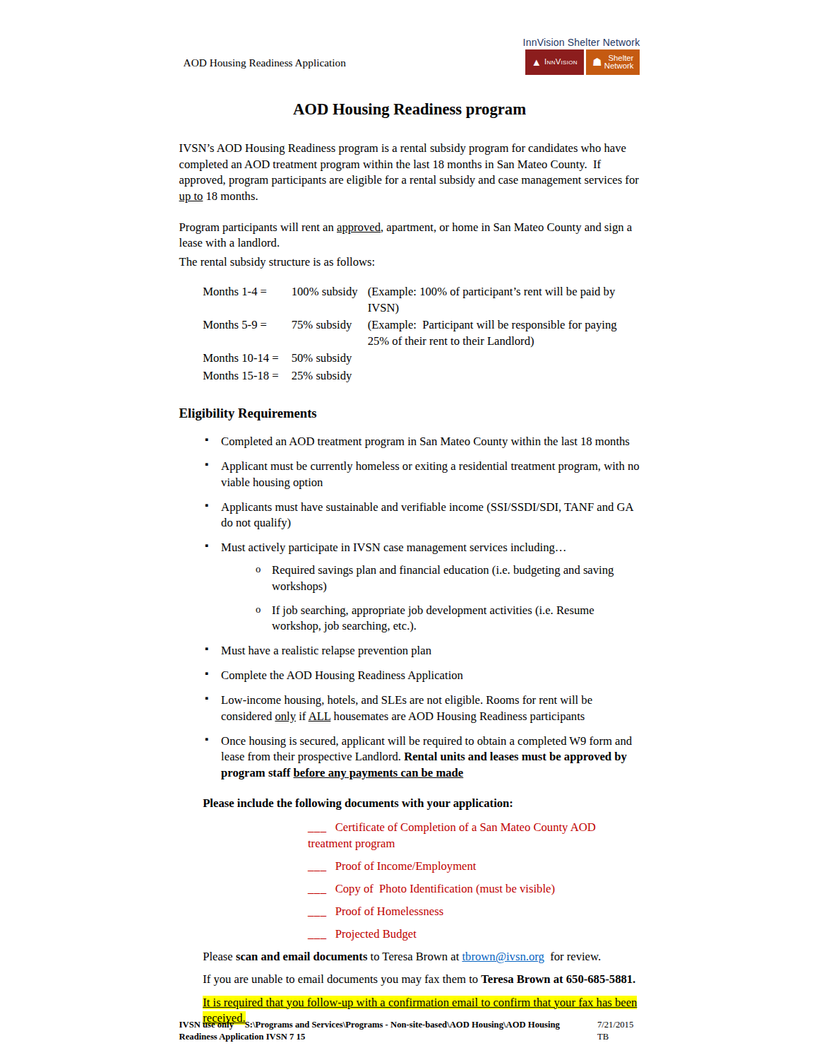AOD Housing Readiness Application
InnVision Shelter Network
▲InnVision
☗Shelter
Network
AOD Housing Readiness program
IVSN’s AOD Housing Readiness program is a rental subsidy program for candidates who have completed an AOD treatment program within the last 18 months in San Mateo County. If approved, program participants are eligible for a rental subsidy and case management services for up to 18 months.
Program participants will rent an approved, apartment, or home in San Mateo County and sign a lease with a landlord.
The rental subsidy structure is as follows:
| Months 1-4 = | 100% subsidy | (Example: 100% of participant’s rent will be paid by IVSN) |
| Months 5-9 = | 75% subsidy | (Example: Participant will be responsible for paying 25% of their rent to their Landlord) |
| Months 10-14 = | 50% subsidy | |
| Months 15-18 = | 25% subsidy | |
Eligibility Requirements
Completed an AOD treatment program in San Mateo County within the last 18 months
Applicant must be currently homeless or exiting a residential treatment program, with no viable housing option
Applicants must have sustainable and verifiable income (SSI/SSDI/SDI, TANF and GA do not qualify)
Must actively participate in IVSN case management services including…
Required savings plan and financial education (i.e. budgeting and saving workshops)
If job searching, appropriate job development activities (i.e. Resume workshop, job searching, etc.).
Must have a realistic relapse prevention plan
Complete the AOD Housing Readiness Application
Low-income housing, hotels, and SLEs are not eligible. Rooms for rent will be considered only if ALL housemates are AOD Housing Readiness participants
Once housing is secured, applicant will be required to obtain a completed W9 form and lease from their prospective Landlord. Rental units and leases must be approved by program staff before any payments can be made
Please include the following documents with your application:
___ Certificate of Completion of a San Mateo County AOD treatment program
___ Proof of Income/Employment
___ Copy of Photo Identification (must be visible)
___ Proof of Homelessness
___ Projected Budget
Please scan and email documents to Teresa Brown at tbrown@ivsn.org for review.
If you are unable to email documents you may fax them to Teresa Brown at 650-685-5881.
It is required that you follow-up with a confirmation email to confirm that your fax has been received.
IVSN use only S:\Programs and Services\Programs - Non-site-based\AOD Housing\AOD Housing Readiness Application IVSN 7 15
7/21/2015 TB